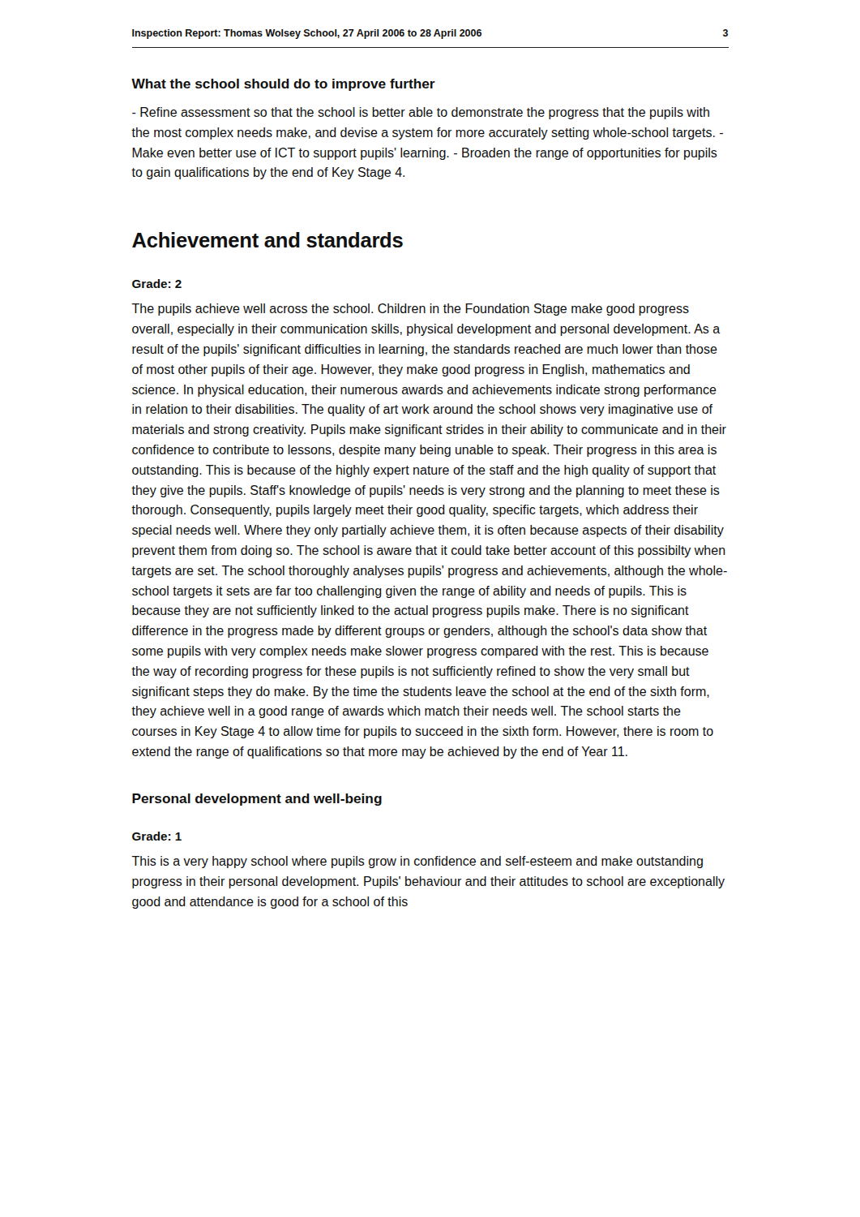Inspection Report: Thomas Wolsey School, 27 April 2006 to 28 April 2006 3
What the school should do to improve further
- Refine assessment so that the school is better able to demonstrate the progress that the pupils with the most complex needs make, and devise a system for more accurately setting whole-school targets. - Make even better use of ICT to support pupils' learning. - Broaden the range of opportunities for pupils to gain qualifications by the end of Key Stage 4.
Achievement and standards
Grade: 2
The pupils achieve well across the school. Children in the Foundation Stage make good progress overall, especially in their communication skills, physical development and personal development. As a result of the pupils' significant difficulties in learning, the standards reached are much lower than those of most other pupils of their age. However, they make good progress in English, mathematics and science. In physical education, their numerous awards and achievements indicate strong performance in relation to their disabilities. The quality of art work around the school shows very imaginative use of materials and strong creativity. Pupils make significant strides in their ability to communicate and in their confidence to contribute to lessons, despite many being unable to speak. Their progress in this area is outstanding. This is because of the highly expert nature of the staff and the high quality of support that they give the pupils. Staff's knowledge of pupils' needs is very strong and the planning to meet these is thorough. Consequently, pupils largely meet their good quality, specific targets, which address their special needs well. Where they only partially achieve them, it is often because aspects of their disability prevent them from doing so. The school is aware that it could take better account of this possibilty when targets are set. The school thoroughly analyses pupils' progress and achievements, although the whole-school targets it sets are far too challenging given the range of ability and needs of pupils. This is because they are not sufficiently linked to the actual progress pupils make. There is no significant difference in the progress made by different groups or genders, although the school's data show that some pupils with very complex needs make slower progress compared with the rest. This is because the way of recording progress for these pupils is not sufficiently refined to show the very small but significant steps they do make. By the time the students leave the school at the end of the sixth form, they achieve well in a good range of awards which match their needs well. The school starts the courses in Key Stage 4 to allow time for pupils to succeed in the sixth form. However, there is room to extend the range of qualifications so that more may be achieved by the end of Year 11.
Personal development and well-being
Grade: 1
This is a very happy school where pupils grow in confidence and self-esteem and make outstanding progress in their personal development. Pupils' behaviour and their attitudes to school are exceptionally good and attendance is good for a school of this